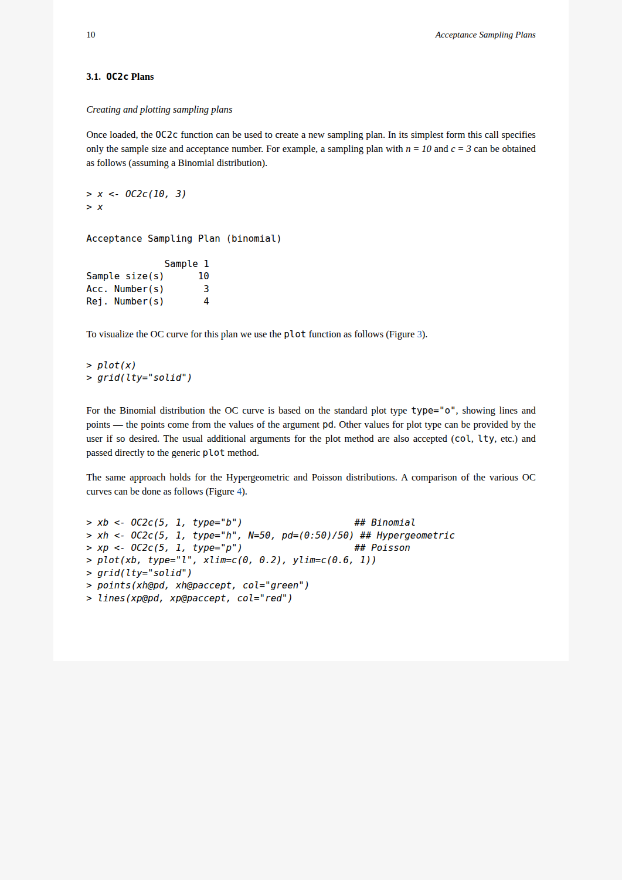10 Acceptance Sampling Plans
3.1. OC2c Plans
Creating and plotting sampling plans
Once loaded, the OC2c function can be used to create a new sampling plan. In its simplest form this call specifies only the sample size and acceptance number. For example, a sampling plan with n = 10 and c = 3 can be obtained as follows (assuming a Binomial distribution).
> x <- OC2c(10, 3)
> x
Acceptance Sampling Plan (binomial)

              Sample 1
Sample size(s)      10
Acc. Number(s)       3
Rej. Number(s)       4
To visualize the OC curve for this plan we use the plot function as follows (Figure 3).
> plot(x)
> grid(lty="solid")
For the Binomial distribution the OC curve is based on the standard plot type type="o", showing lines and points — the points come from the values of the argument pd. Other values for plot type can be provided by the user if so desired. The usual additional arguments for the plot method are also accepted (col, lty, etc.) and passed directly to the generic plot method.
The same approach holds for the Hypergeometric and Poisson distributions. A comparison of the various OC curves can be done as follows (Figure 4).
> xb <- OC2c(5, 1, type="b")                    ## Binomial
> xh <- OC2c(5, 1, type="h", N=50, pd=(0:50)/50) ## Hypergeometric
> xp <- OC2c(5, 1, type="p")                    ## Poisson
> plot(xb, type="l", xlim=c(0, 0.2), ylim=c(0.6, 1))
> grid(lty="solid")
> points(xh@pd, xh@paccept, col="green")
> lines(xp@pd, xp@paccept, col="red")